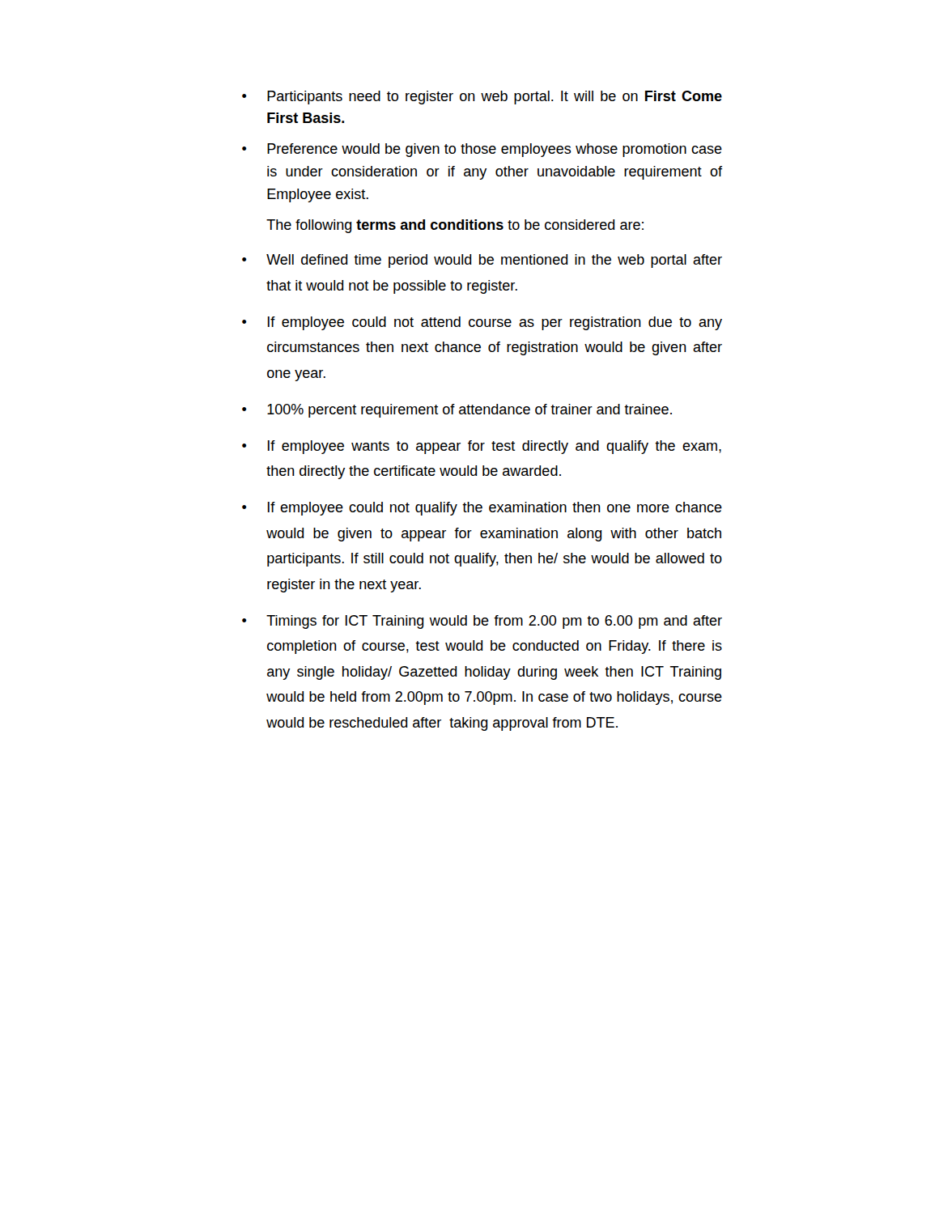Participants need to register on web portal. It will be on First Come First Basis.
Preference would be given to those employees whose promotion case is under consideration or if any other unavoidable requirement of Employee exist.
The following terms and conditions to be considered are:
Well defined time period would be mentioned in the web portal after that it would not be possible to register.
If employee could not attend course as per registration due to any circumstances then next chance of registration would be given after one year.
100% percent requirement of attendance of trainer and trainee.
If employee wants to appear for test directly and qualify the exam, then directly the certificate would be awarded.
If employee could not qualify the examination then one more chance would be given to appear for examination along with other batch participants. If still could not qualify, then he/ she would be allowed to register in the next year.
Timings for ICT Training would be from 2.00 pm to 6.00 pm and after completion of course, test would be conducted on Friday. If there is any single holiday/ Gazetted holiday during week then ICT Training would be held from 2.00pm to 7.00pm. In case of two holidays, course would be rescheduled after taking approval from DTE.